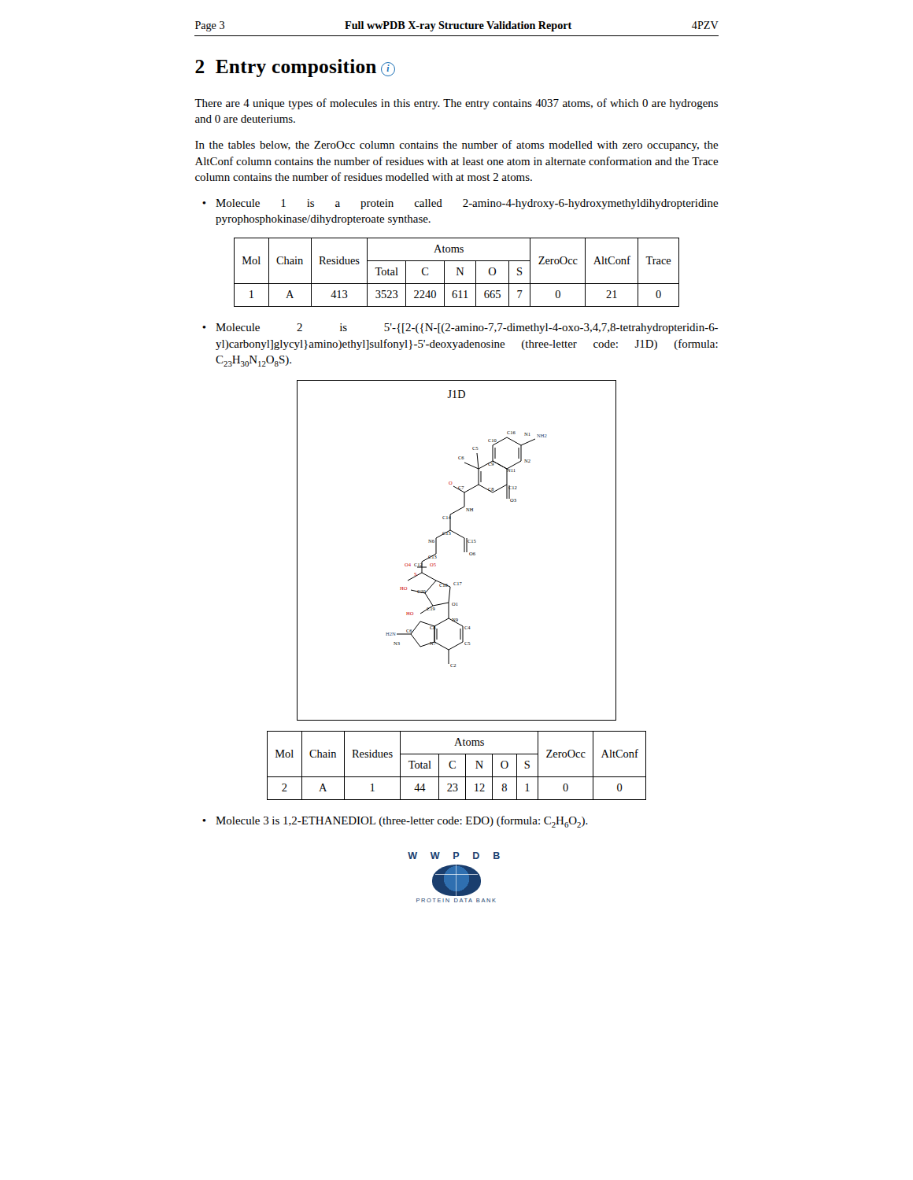Page 3
Full wwPDB X-ray Structure Validation Report
4PZV
2 Entry compositioni
There are 4 unique types of molecules in this entry. The entry contains 4037 atoms, of which 0 are hydrogens and 0 are deuteriums.
In the tables below, the ZeroOcc column contains the number of atoms modelled with zero occupancy, the AltConf column contains the number of residues with at least one atom in alternate conformation and the Trace column contains the number of residues modelled with at most 2 atoms.
Molecule 1 is a protein called 2-amino-4-hydroxy-6-hydroxymethyldihydropteridine pyrophosphokinase/dihydropteroate synthase.
| Mol | Chain | Residues | Atoms | ZeroOcc | AltConf | Trace |
| --- | --- | --- | --- | --- | --- | --- |
| Total | C | N | O | S |
| 1 | A | 413 | 3523 | 2240 | 611 | 665 | 7 | 0 | 21 | 0 |
Molecule 2 is 5'-{[2-({N-[(2-amino-7,7-dimethyl-4-oxo-3,4,7,8-tetrahydropteridin-6-yl)carbonyl]glycyl}amino)ethyl]sulfonyl}-5'-deoxyadenosine (three-letter code: J1D) (formula: C23H30N12O8S).
J1D
N1 NH2 C10 C16 N2 C9 N11 C8 C12 O3 C6 C5 C7 O NH C14 C13 C15 O6 N6 C13 C12 S O4 O5 C18 C17 O1 C19 C20 HO HO N9 C4 C5 C8 N7 C6 C2 H2N N3
| Mol | Chain | Residues | Atoms | ZeroOcc | AltConf |
| --- | --- | --- | --- | --- | --- |
| Total | C | N | O | S |
| 2 | A | 1 | 44 | 23 | 12 | 8 | 1 | 0 | 0 |
Molecule 3 is 1,2-ETHANEDIOL (three-letter code: EDO) (formula: C2H6O2).
W W P D B
PROTEIN DATA BANK